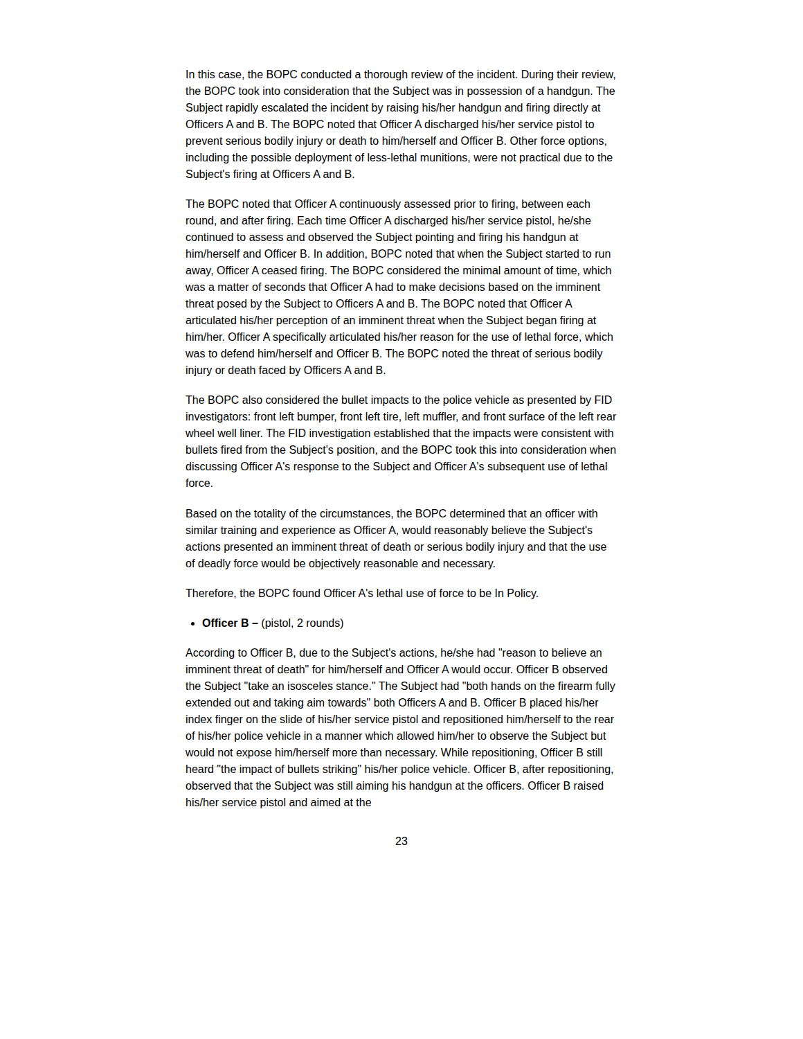In this case, the BOPC conducted a thorough review of the incident. During their review, the BOPC took into consideration that the Subject was in possession of a handgun. The Subject rapidly escalated the incident by raising his/her handgun and firing directly at Officers A and B. The BOPC noted that Officer A discharged his/her service pistol to prevent serious bodily injury or death to him/herself and Officer B. Other force options, including the possible deployment of less-lethal munitions, were not practical due to the Subject's firing at Officers A and B.
The BOPC noted that Officer A continuously assessed prior to firing, between each round, and after firing. Each time Officer A discharged his/her service pistol, he/she continued to assess and observed the Subject pointing and firing his handgun at him/herself and Officer B. In addition, BOPC noted that when the Subject started to run away, Officer A ceased firing. The BOPC considered the minimal amount of time, which was a matter of seconds that Officer A had to make decisions based on the imminent threat posed by the Subject to Officers A and B. The BOPC noted that Officer A articulated his/her perception of an imminent threat when the Subject began firing at him/her. Officer A specifically articulated his/her reason for the use of lethal force, which was to defend him/herself and Officer B. The BOPC noted the threat of serious bodily injury or death faced by Officers A and B.
The BOPC also considered the bullet impacts to the police vehicle as presented by FID investigators: front left bumper, front left tire, left muffler, and front surface of the left rear wheel well liner. The FID investigation established that the impacts were consistent with bullets fired from the Subject's position, and the BOPC took this into consideration when discussing Officer A's response to the Subject and Officer A's subsequent use of lethal force.
Based on the totality of the circumstances, the BOPC determined that an officer with similar training and experience as Officer A, would reasonably believe the Subject's actions presented an imminent threat of death or serious bodily injury and that the use of deadly force would be objectively reasonable and necessary.
Therefore, the BOPC found Officer A's lethal use of force to be In Policy.
Officer B – (pistol, 2 rounds)
According to Officer B, due to the Subject's actions, he/she had "reason to believe an imminent threat of death" for him/herself and Officer A would occur. Officer B observed the Subject "take an isosceles stance." The Subject had "both hands on the firearm fully extended out and taking aim towards" both Officers A and B. Officer B placed his/her index finger on the slide of his/her service pistol and repositioned him/herself to the rear of his/her police vehicle in a manner which allowed him/her to observe the Subject but would not expose him/herself more than necessary. While repositioning, Officer B still heard "the impact of bullets striking" his/her police vehicle. Officer B, after repositioning, observed that the Subject was still aiming his handgun at the officers. Officer B raised his/her service pistol and aimed at the
23